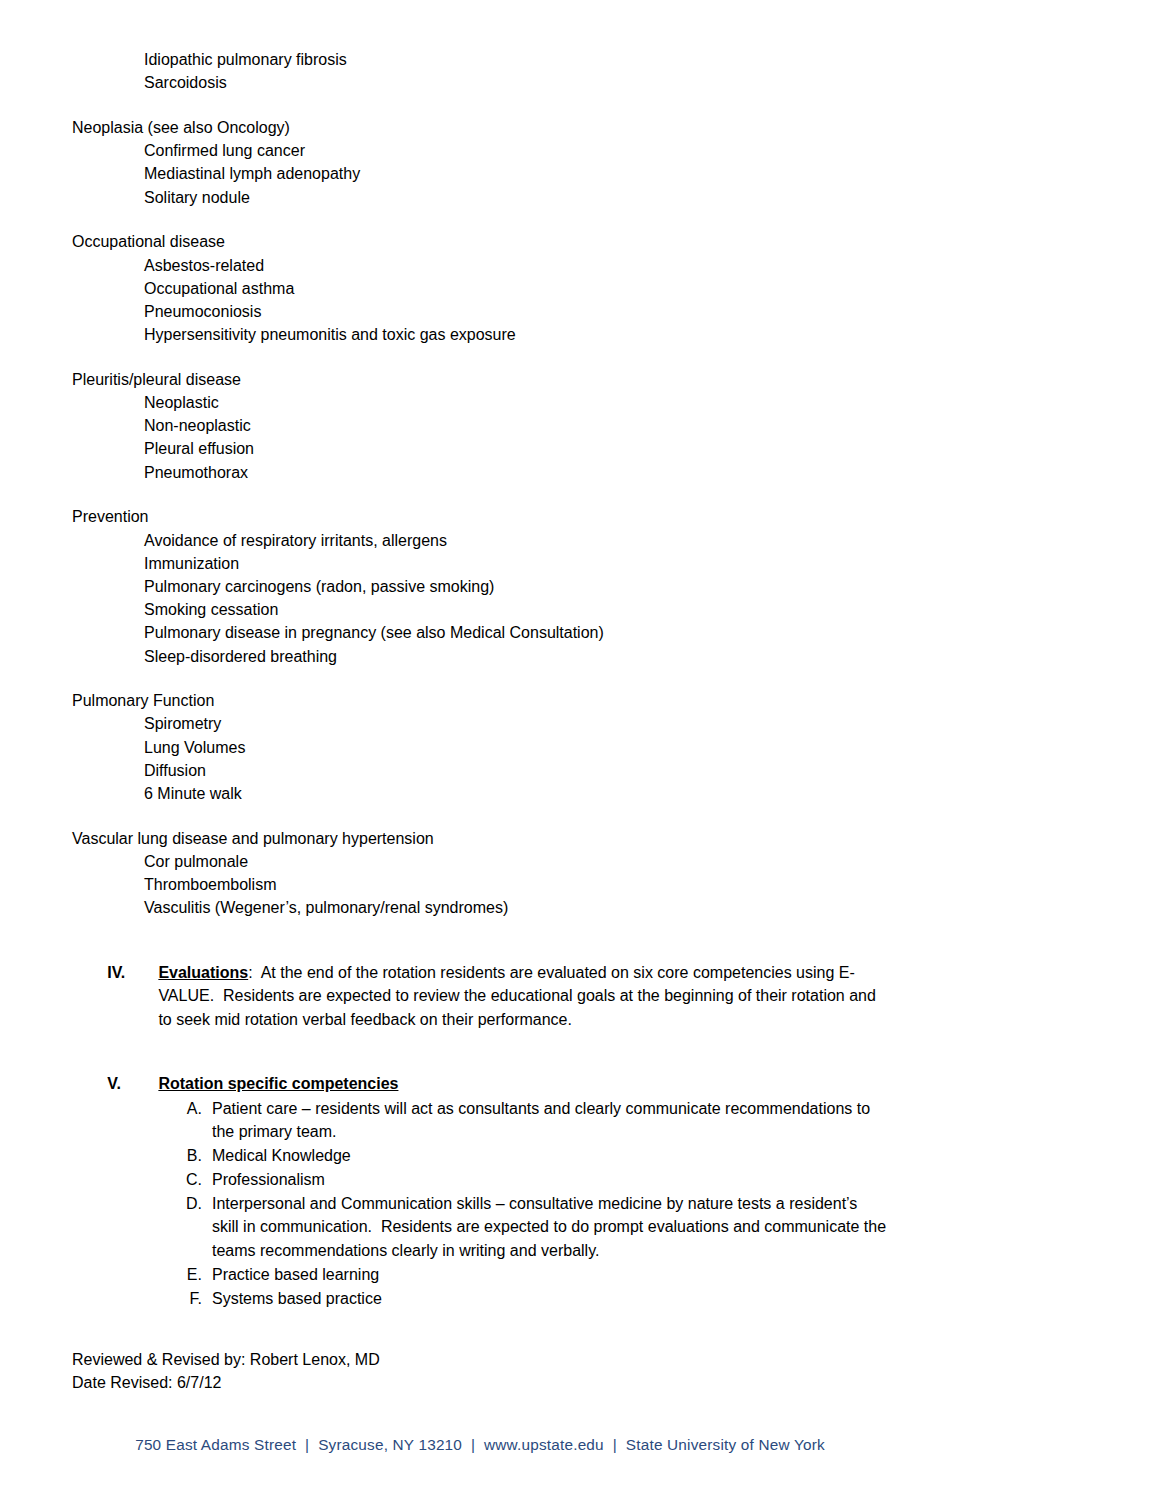Idiopathic pulmonary fibrosis
Sarcoidosis
Neoplasia (see also Oncology)
Confirmed lung cancer
Mediastinal lymph adenopathy
Solitary nodule
Occupational disease
Asbestos-related
Occupational asthma
Pneumoconiosis
Hypersensitivity pneumonitis and toxic gas exposure
Pleuritis/pleural disease
Neoplastic
Non-neoplastic
Pleural effusion
Pneumothorax
Prevention
Avoidance of respiratory irritants, allergens
Immunization
Pulmonary carcinogens (radon, passive smoking)
Smoking cessation
Pulmonary disease in pregnancy (see also Medical Consultation)
Sleep-disordered breathing
Pulmonary Function
Spirometry
Lung Volumes
Diffusion
6 Minute walk
Vascular lung disease and pulmonary hypertension
Cor pulmonale
Thromboembolism
Vasculitis (Wegener’s, pulmonary/renal syndromes)
IV. Evaluations: At the end of the rotation residents are evaluated on six core competencies using E-VALUE. Residents are expected to review the educational goals at the beginning of their rotation and to seek mid rotation verbal feedback on their performance.
V. Rotation specific competencies
Patient care – residents will act as consultants and clearly communicate recommendations to the primary team.
Medical Knowledge
Professionalism
Interpersonal and Communication skills – consultative medicine by nature tests a resident’s skill in communication. Residents are expected to do prompt evaluations and communicate the teams recommendations clearly in writing and verbally.
Practice based learning
Systems based practice
Reviewed & Revised by: Robert Lenox, MD
Date Revised: 6/7/12
750 East Adams Street | Syracuse, NY 13210 | www.upstate.edu | State University of New York